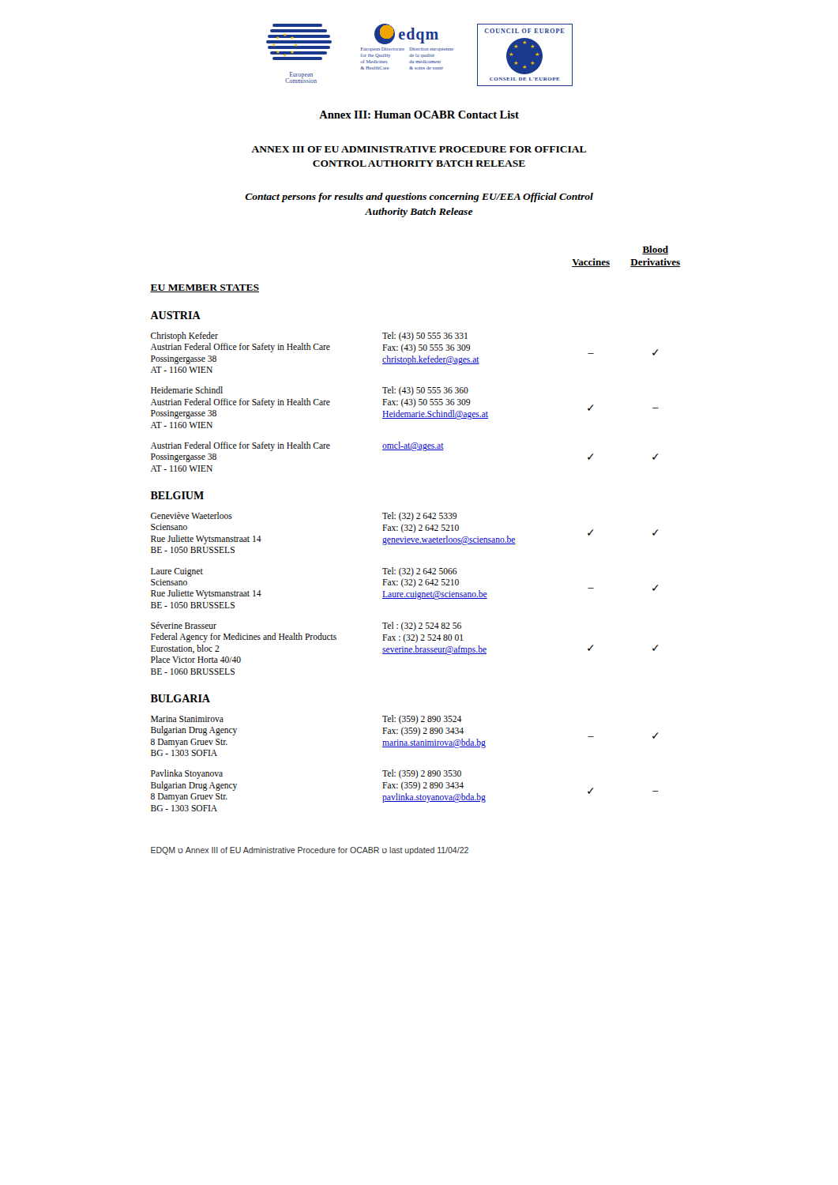★ ★ ★ ★ ★ ★ ★ ★
European
Commission
edqm
European Directorate
for the Quality
of Medicines
& HealthCare
Direction européenne
de la qualité
du médicament
& soins de santé
COUNCIL OF EUROPE
★ ★ ★ ★ ★ ★ ★ ★
CONSEIL DE L'EUROPE
Annex III: Human OCABR Contact List
ANNEX III OF EU ADMINISTRATIVE PROCEDURE FOR OFFICIAL
CONTROL AUTHORITY BATCH RELEASE
Contact persons for results and questions concerning EU/EEA Official Control
Authority Batch Release
| | | Vaccines | Blood Derivatives |
| --- | --- | --- | --- |
| EU MEMBER STATES |
| AUSTRIA |
| Christoph Kefeder Austrian Federal Office for Safety in Health Care Possingergasse 38 AT - 1160 WIEN | Tel: (43) 50 555 36 331 Fax: (43) 50 555 36 309 christoph.kefeder@ages.at | – | ✓ |
| Heidemarie Schindl Austrian Federal Office for Safety in Health Care Possingergasse 38 AT - 1160 WIEN | Tel: (43) 50 555 36 360 Fax: (43) 50 555 36 309 Heidemarie.Schindl@ages.at | ✓ | – |
| Austrian Federal Office for Safety in Health Care Possingergasse 38 AT - 1160 WIEN | omcl-at@ages.at | ✓ | ✓ |
| BELGIUM |
| Geneviève Waeterloos Sciensano Rue Juliette Wytsmanstraat 14 BE - 1050 BRUSSELS | Tel: (32) 2 642 5339 Fax: (32) 2 642 5210 genevieve.waeterloos@sciensano.be | ✓ | ✓ |
| Laure Cuignet Sciensano Rue Juliette Wytsmanstraat 14 BE - 1050 BRUSSELS | Tel: (32) 2 642 5066 Fax: (32) 2 642 5210 Laure.cuignet@sciensano.be | – | ✓ |
| Séverine Brasseur Federal Agency for Medicines and Health Products Eurostation, bloc 2 Place Victor Horta 40/40 BE - 1060 BRUSSELS | Tel : (32) 2 524 82 56 Fax : (32) 2 524 80 01 severine.brasseur@afmps.be | ✓ | ✓ |
| BULGARIA |
| Marina Stanimirova Bulgarian Drug Agency 8 Damyan Gruev Str. BG - 1303 SOFIA | Tel: (359) 2 890 3524 Fax: (359) 2 890 3434 marina.stanimirova@bda.bg | – | ✓ |
| Pavlinka Stoyanova Bulgarian Drug Agency 8 Damyan Gruev Str. BG - 1303 SOFIA | Tel: (359) 2 890 3530 Fax: (359) 2 890 3434 pavlinka.stoyanova@bda.bg | ✓ | – |
EDQM ט Annex III of EU Administrative Procedure for OCABR ט last updated 11/04/22